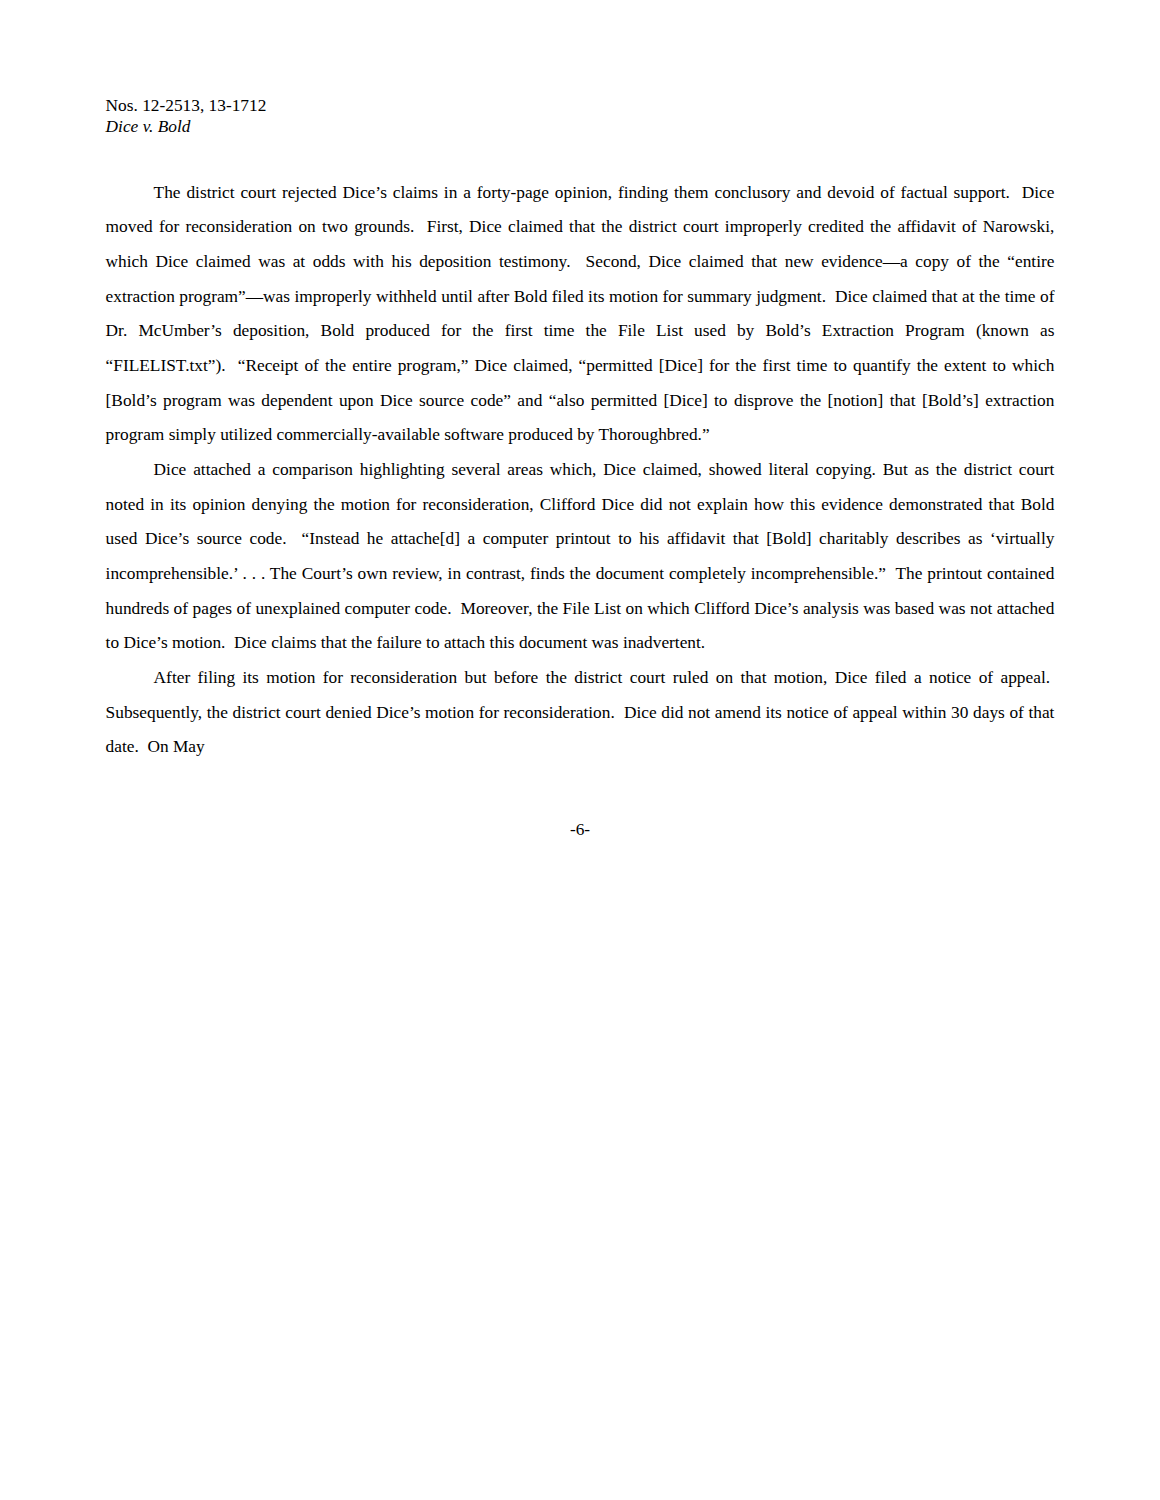Nos. 12-2513, 13-1712 Dice v. Bold
The district court rejected Dice’s claims in a forty-page opinion, finding them conclusory and devoid of factual support. Dice moved for reconsideration on two grounds. First, Dice claimed that the district court improperly credited the affidavit of Narowski, which Dice claimed was at odds with his deposition testimony. Second, Dice claimed that new evidence—a copy of the “entire extraction program”—was improperly withheld until after Bold filed its motion for summary judgment. Dice claimed that at the time of Dr. McUmber’s deposition, Bold produced for the first time the File List used by Bold’s Extraction Program (known as “FILELIST.txt”). “Receipt of the entire program,” Dice claimed, “permitted [Dice] for the first time to quantify the extent to which [Bold’s program was dependent upon Dice source code” and “also permitted [Dice] to disprove the [notion] that [Bold’s] extraction program simply utilized commercially-available software produced by Thoroughbred.”
Dice attached a comparison highlighting several areas which, Dice claimed, showed literal copying. But as the district court noted in its opinion denying the motion for reconsideration, Clifford Dice did not explain how this evidence demonstrated that Bold used Dice’s source code. “Instead he attache[d] a computer printout to his affidavit that [Bold] charitably describes as ‘virtually incomprehensible.’ . . . The Court’s own review, in contrast, finds the document completely incomprehensible.” The printout contained hundreds of pages of unexplained computer code. Moreover, the File List on which Clifford Dice’s analysis was based was not attached to Dice’s motion. Dice claims that the failure to attach this document was inadvertent.
After filing its motion for reconsideration but before the district court ruled on that motion, Dice filed a notice of appeal. Subsequently, the district court denied Dice’s motion for reconsideration. Dice did not amend its notice of appeal within 30 days of that date. On May
-6-